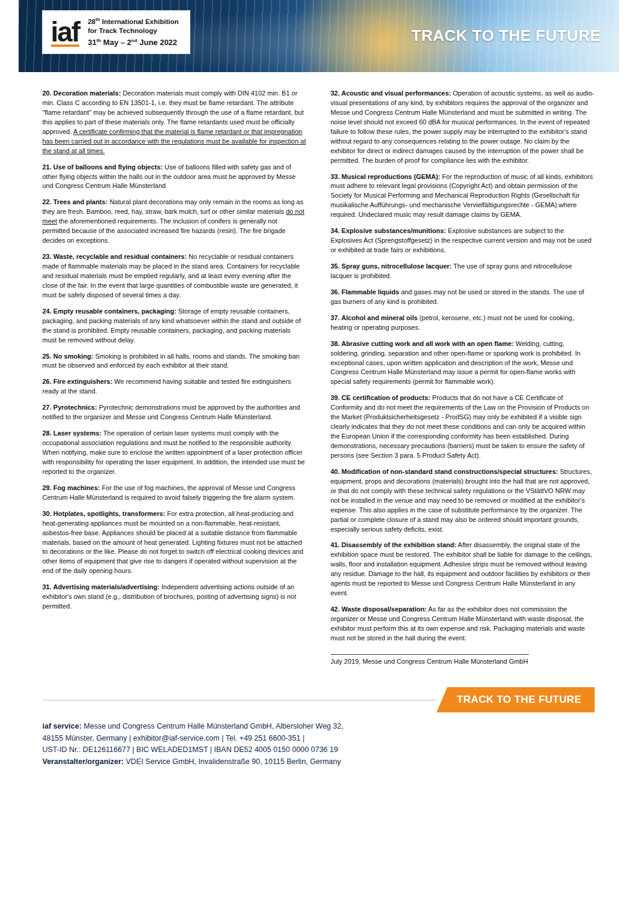iaf
28th International Exhibition
for Track Technology
31th May – 2nd June 2022
TRACK TO THE FUTURE
20. Decoration materials: Decoration materials must comply with DIN 4102 min. B1 or min. Class C according to EN 13501-1, i.e. they must be flame retardant. The attribute "flame retardant" may be achieved subsequently through the use of a flame retardant, but this applies to part of these materials only. The flame retardants used must be officially approved. A certificate confirming that the material is flame retardant or that impregnation has been carried out in accordance with the regulations must be available for inspection at the stand at all times.
21. Use of balloons and flying objects: Use of balloons filled with safety gas and of other flying objects within the halls out in the outdoor area must be approved by Messe und Congress Centrum Halle Münsterland.
22. Trees and plants: Natural plant decorations may only remain in the rooms as long as they are fresh. Bamboo, reed, hay, straw, bark mulch, turf or other similar materials do not meet the aforementioned requirements. The inclusion of conifers is generally not permitted because of the associated increased fire hazards (resin). The fire brigade decides on exceptions.
23. Waste, recyclable and residual containers: No recyclable or residual containers made of flammable materials may be placed in the stand area. Containers for recyclable and residual materials must be emptied regularly, and at least every evening after the close of the fair. In the event that large quantities of combustible waste are generated, it must be safely disposed of several times a day.
24. Empty reusable containers, packaging: Storage of empty reusable containers, packaging, and packing materials of any kind whatsoever within the stand and outside of the stand is prohibited. Empty reusable containers, packaging, and packing materials must be removed without delay.
25. No smoking: Smoking is prohibited in all halls, rooms and stands. The smoking ban must be observed and enforced by each exhibitor at their stand.
26. Fire extinguishers: We recommend having suitable and tested fire extinguishers ready at the stand.
27. Pyrotechnics: Pyrotechnic demonstrations must be approved by the authorities and notified to the organizer and Messe und Congress Centrum Halle Münsterland.
28. Laser systems: The operation of certain laser systems must comply with the occupational association regulations and must be notified to the responsible authority. When notifying, make sure to enclose the written appointment of a laser protection officer with responsibility for operating the laser equipment. In addition, the intended use must be reported to the organizer.
29. Fog machines: For the use of fog machines, the approval of Messe und Congress Centrum Halle Münsterland is required to avoid falsely triggering the fire alarm system.
30. Hotplates, spotlights, transformers: For extra protection, all heat-producing and heat-generating appliances must be mounted on a non-flammable, heat-resistant, asbestos-free base. Appliances should be placed at a suitable distance from flammable materials, based on the amount of heat generated. Lighting fixtures must not be attached to decorations or the like. Please do not forget to switch off electrical cooking devices and other items of equipment that give rise to dangers if operated without supervision at the end of the daily opening hours.
31. Advertising materials/advertising: Independent advertising actions outside of an exhibitor's own stand (e.g., distribution of brochures, posting of advertising signs) is not permitted.
32. Acoustic and visual performances: Operation of acoustic systems, as well as audio-visual presentations of any kind, by exhibitors requires the approval of the organizer and Messe und Congress Centrum Halle Münsterland and must be submitted in writing. The noise level should not exceed 60 dBA for musical performances. In the event of repeated failure to follow these rules, the power supply may be interrupted to the exhibitor's stand without regard to any consequences relating to the power outage. No claim by the exhibitor for direct or indirect damages caused by the interruption of the power shall be permitted. The burden of proof for compliance lies with the exhibitor.
33. Musical reproductions (GEMA): For the reproduction of music of all kinds, exhibitors must adhere to relevant legal provisions (Copyright Act) and obtain permission of the Society for Musical Performing and Mechanical Reproduction Rights (Gesellschaft für musikalische Aufführungs- und mechanische Vervielfältigungsrechte - GEMA) where required. Undeclared music may result damage claims by GEMA.
34. Explosive substances/munitions: Explosive substances are subject to the Explosives Act (Sprengstoffgesetz) in the respective current version and may not be used or exhibited at trade fairs or exhibitions.
35. Spray guns, nitrocellulose lacquer: The use of spray guns and nitrocellulose lacquer is prohibited.
36. Flammable liquids and gases may not be used or stored in the stands. The use of gas burners of any kind is prohibited.
37. Alcohol and mineral oils (petrol, kerosene, etc.) must not be used for cooking, heating or operating purposes.
38. Abrasive cutting work and all work with an open flame: Welding, cutting, soldering, grinding, separation and other open-flame or sparking work is prohibited. In exceptional cases, upon written application and description of the work, Messe und Congress Centrum Halle Münsterland may issue a permit for open-flame works with special safety requirements (permit for flammable work).
39. CE certification of products: Products that do not have a CE Certificate of Conformity and do not meet the requirements of the Law on the Provision of Products on the Market (Produktsicherheitsgesetz - ProdSG) may only be exhibited if a visible sign clearly indicates that they do not meet these conditions and can only be acquired within the European Union if the corresponding conformity has been established. During demonstrations, necessary precautions (barriers) must be taken to ensure the safety of persons (see Section 3 para. 5 Product Safety Act).
40. Modification of non-standard stand constructions/special structures: Structures, equipment, props and decorations (materials) brought into the hall that are not approved, or that do not comply with these technical safety regulations or the VStättVO NRW may not be installed in the venue and may need to be removed or modified at the exhibitor's expense. This also applies in the case of substitute performance by the organizer. The partial or complete closure of a stand may also be ordered should important grounds, especially serious safety deficits, exist.
41. Disassembly of the exhibition stand: After disassembly, the original state of the exhibition space must be restored. The exhibitor shall be liable for damage to the ceilings, walls, floor and installation equipment. Adhesive strips must be removed without leaving any residue. Damage to the hall, its equipment and outdoor facilities by exhibitors or their agents must be reported to Messe und Congress Centrum Halle Münsterland in any event.
42. Waste disposal/separation: As far as the exhibitor does not commission the organizer or Messe und Congress Centrum Halle Münsterland with waste disposal, the exhibitor must perform this at its own expense and risk. Packaging materials and waste must not be stored in the hall during the event.
July 2019, Messe und Congress Centrum Halle Münsterland GmbH
TRACK TO THE FUTURE
iaf service: Messe und Congress Centrum Halle Münsterland GmbH, Albersloher Weg 32,
48155 Münster, Germany | exhibitor@iaf-service.com | Tel. +49 251 6600-351 |
UST-ID Nr.: DE126116677 | BIC WELADED1MST | IBAN DE52 4005 0150 0000 0736 19
Veranstalter/organizer: VDEI Service GmbH, Invalidenstraße 90, 10115 Berlin, Germany